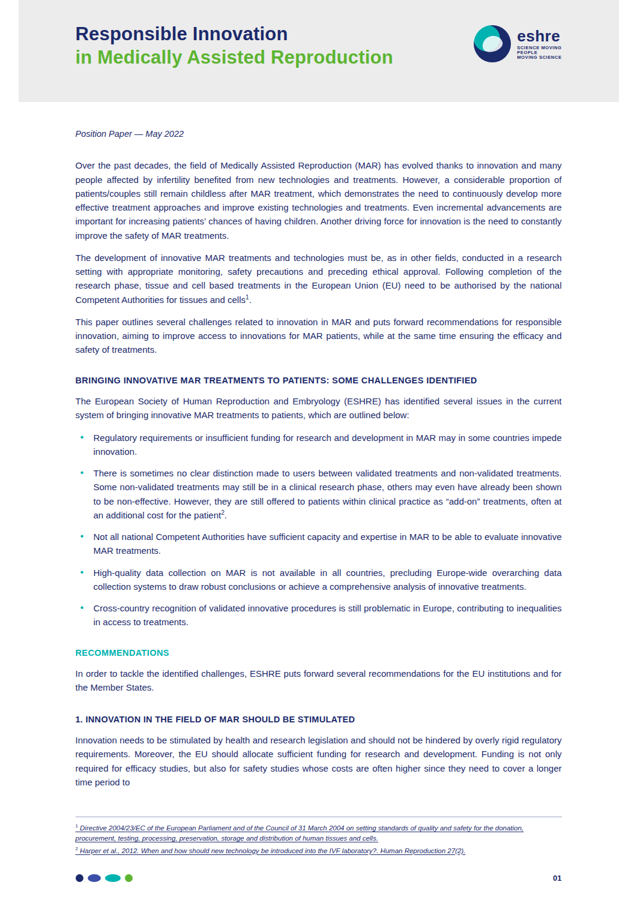Responsible Innovation in Medically Assisted Reproduction
eshre
Science moving
people
moving science
Position Paper — May 2022
Over the past decades, the field of Medically Assisted Reproduction (MAR) has evolved thanks to innovation and many people affected by infertility benefited from new technologies and treatments. However, a considerable proportion of patients/couples still remain childless after MAR treatment, which demonstrates the need to continuously develop more effective treatment approaches and improve existing technologies and treatments. Even incremental advancements are important for increasing patients’ chances of having children. Another driving force for innovation is the need to constantly improve the safety of MAR treatments.
The development of innovative MAR treatments and technologies must be, as in other fields, conducted in a research setting with appropriate monitoring, safety precautions and preceding ethical approval. Following completion of the research phase, tissue and cell based treatments in the European Union (EU) need to be authorised by the national Competent Authorities for tissues and cells1.
This paper outlines several challenges related to innovation in MAR and puts forward recommendations for responsible innovation, aiming to improve access to innovations for MAR patients, while at the same time ensuring the efficacy and safety of treatments.
Bringing innovative MAR treatments to patients: some challenges identified
The European Society of Human Reproduction and Embryology (ESHRE) has identified several issues in the current system of bringing innovative MAR treatments to patients, which are outlined below:
Regulatory requirements or insufficient funding for research and development in MAR may in some countries impede innovation.
There is sometimes no clear distinction made to users between validated treatments and non-validated treatments. Some non-validated treatments may still be in a clinical research phase, others may even have already been shown to be non-effective. However, they are still offered to patients within clinical practice as “add-on” treatments, often at an additional cost for the patient2.
Not all national Competent Authorities have sufficient capacity and expertise in MAR to be able to evaluate innovative MAR treatments.
High-quality data collection on MAR is not available in all countries, precluding Europe-wide overarching data collection systems to draw robust conclusions or achieve a comprehensive analysis of innovative treatments.
Cross-country recognition of validated innovative procedures is still problematic in Europe, contributing to inequalities in access to treatments.
Recommendations
In order to tackle the identified challenges, ESHRE puts forward several recommendations for the EU institutions and for the Member States.
1. Innovation in the field of MAR should be stimulated
Innovation needs to be stimulated by health and research legislation and should not be hindered by overly rigid regulatory requirements. Moreover, the EU should allocate sufficient funding for research and development. Funding is not only required for efficacy studies, but also for safety studies whose costs are often higher since they need to cover a longer time period to
1 Directive 2004/23/EC of the European Parliament and of the Council of 31 March 2004 on setting standards of quality and safety for the donation, procurement, testing, processing, preservation, storage and distribution of human tissues and cells.
2 Harper et al., 2012. When and how should new technology be introduced into the IVF laboratory?. Human Reproduction 27(2).
01